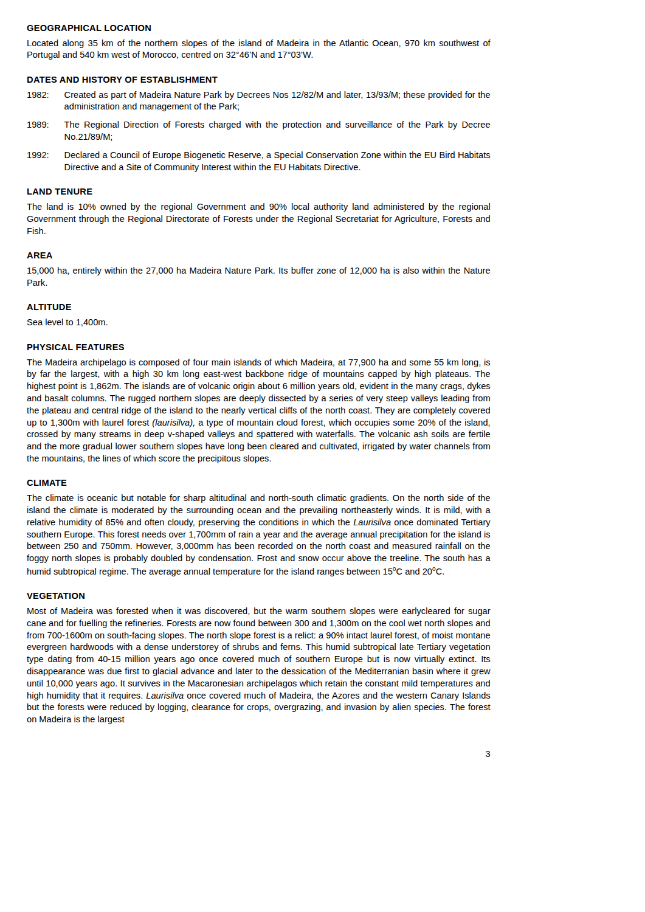GEOGRAPHICAL LOCATION
Located along 35 km of the northern slopes of the island of Madeira in the Atlantic Ocean, 970 km southwest of Portugal and 540 km west of Morocco, centred on 32°46’N and 17°03’W.
DATES AND HISTORY OF ESTABLISHMENT
1982:
Created as part of Madeira Nature Park by Decrees Nos 12/82/M and later, 13/93/M; these provided for the administration and management of the Park;
1989:
The Regional Direction of Forests charged with the protection and surveillance of the Park by Decree No.21/89/M;
1992:
Declared a Council of Europe Biogenetic Reserve, a Special Conservation Zone within the EU Bird Habitats Directive and a Site of Community Interest within the EU Habitats Directive.
LAND TENURE
The land is 10% owned by the regional Government and 90% local authority land administered by the regional Government through the Regional Directorate of Forests under the Regional Secretariat for Agriculture, Forests and Fish.
AREA
15,000 ha, entirely within the 27,000 ha Madeira Nature Park. Its buffer zone of 12,000 ha is also within the Nature Park.
ALTITUDE
Sea level to 1,400m.
PHYSICAL FEATURES
The Madeira archipelago is composed of four main islands of which Madeira, at 77,900 ha and some 55 km long, is by far the largest, with a high 30 km long east-west backbone ridge of mountains capped by high plateaus. The highest point is 1,862m. The islands are of volcanic origin about 6 million years old, evident in the many crags, dykes and basalt columns. The rugged northern slopes are deeply dissected by a series of very steep valleys leading from the plateau and central ridge of the island to the nearly vertical cliffs of the north coast. They are completely covered up to 1,300m with laurel forest (laurisilva), a type of mountain cloud forest, which occupies some 20% of the island, crossed by many streams in deep v-shaped valleys and spattered with waterfalls. The volcanic ash soils are fertile and the more gradual lower southern slopes have long been cleared and cultivated, irrigated by water channels from the mountains, the lines of which score the precipitous slopes.
CLIMATE
The climate is oceanic but notable for sharp altitudinal and north-south climatic gradients. On the north side of the island the climate is moderated by the surrounding ocean and the prevailing northeasterly winds. It is mild, with a relative humidity of 85% and often cloudy, preserving the conditions in which the Laurisilva once dominated Tertiary southern Europe. This forest needs over 1,700mm of rain a year and the average annual precipitation for the island is between 250 and 750mm. However, 3,000mm has been recorded on the north coast and measured rainfall on the foggy north slopes is probably doubled by condensation. Frost and snow occur above the treeline. The south has a humid subtropical regime. The average annual temperature for the island ranges between 15oC and 20oC.
VEGETATION
Most of Madeira was forested when it was discovered, but the warm southern slopes were earlycleared for sugar cane and for fuelling the refineries. Forests are now found between 300 and 1,300m on the cool wet north slopes and from 700-1600m on south-facing slopes. The north slope forest is a relict: a 90% intact laurel forest, of moist montane evergreen hardwoods with a dense understorey of shrubs and ferns. This humid subtropical late Tertiary vegetation type dating from 40-15 million years ago once covered much of southern Europe but is now virtually extinct. Its disappearance was due first to glacial advance and later to the dessication of the Mediterranian basin where it grew until 10,000 years ago. It survives in the Macaronesian archipelagos which retain the constant mild temperatures and high humidity that it requires. Laurisilva once covered much of Madeira, the Azores and the western Canary Islands but the forests were reduced by logging, clearance for crops, overgrazing, and invasion by alien species. The forest on Madeira is the largest
3